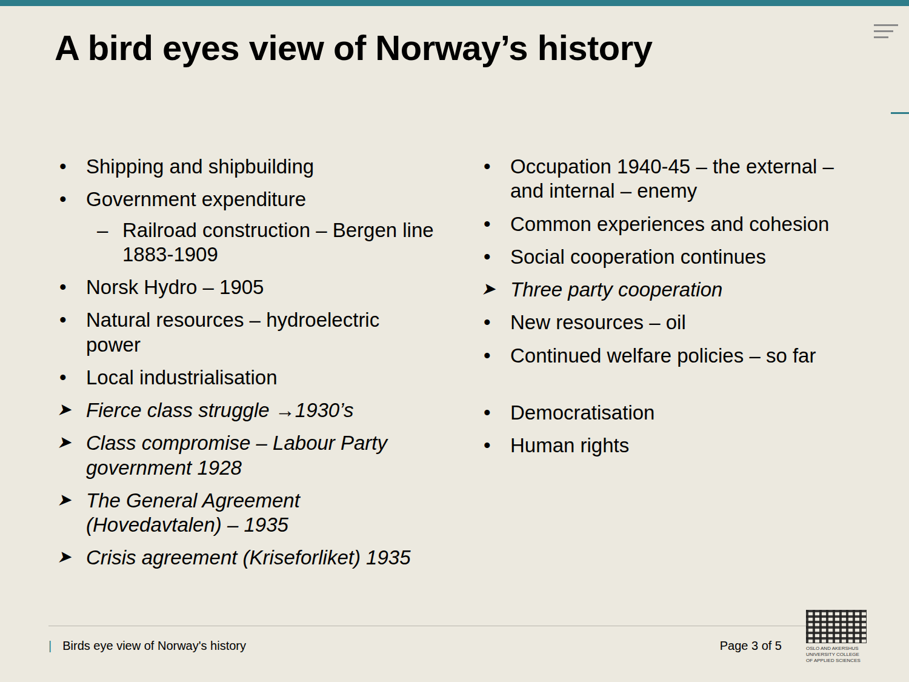A bird eyes view of Norway’s history
•Shipping and shipbuilding
•Government expenditure
–Railroad construction – Bergen line 1883-1909
•Norsk Hydro – 1905
•Natural resources – hydroelectric power
•Local industrialisation
➤Fierce class struggle →1930’s
➤Class compromise – Labour Party government 1928
➤The General Agreement (Hovedavtalen) – 1935
➤Crisis agreement (Kriseforliket) 1935
•Occupation 1940-45 – the external – and internal – enemy
•Common experiences and cohesion
•Social cooperation continues
➤Three party cooperation
•New resources – oil
•Continued welfare policies – so far
•Democratisation
•Human rights
| Birds eye view of Norway's history Page 3 of 5
OSLO AND AKERSHUS
UNIVERSITY COLLEGE
OF APPLIED SCIENCES